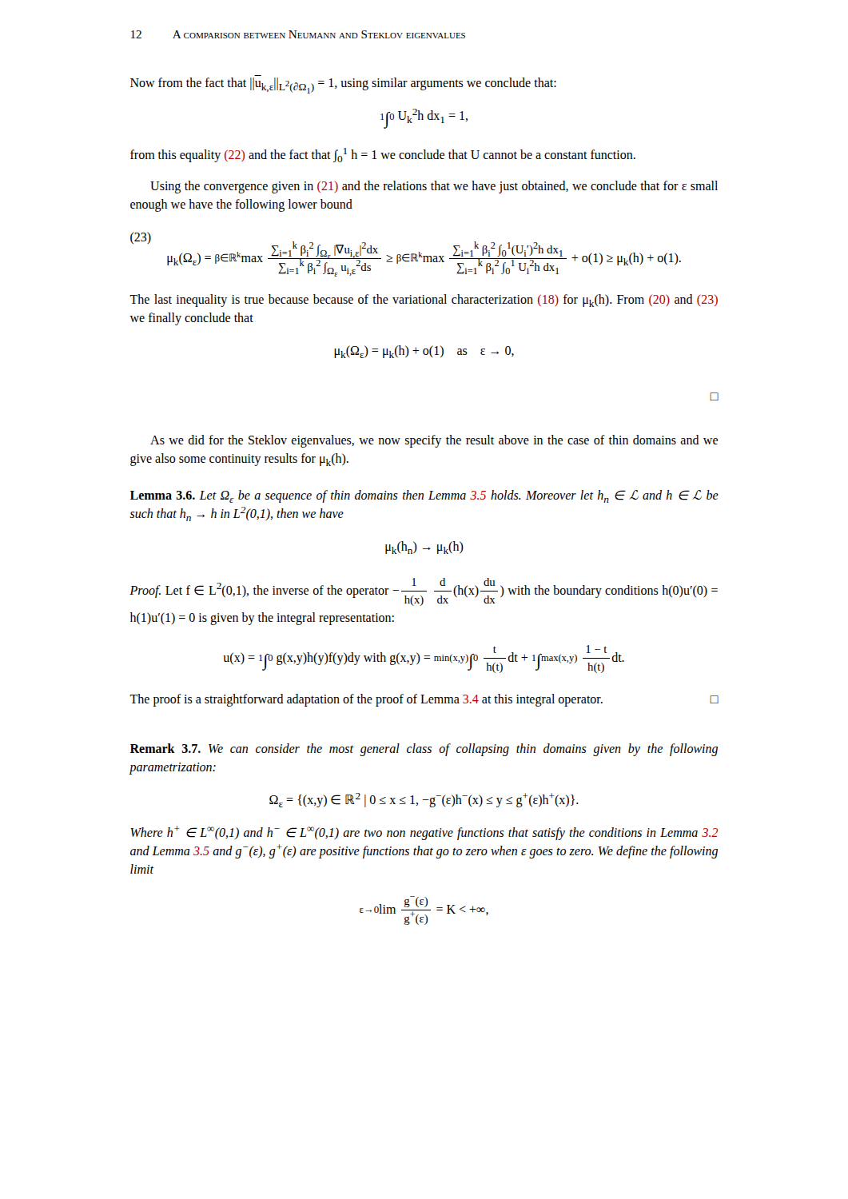12 A comparison between Neumann and Steklov eigenvalues
Now from the fact that ||uk,ε||L2(∂Ω1) = 1, using similar arguments we conclude that:
1∫0 Uk2h dx1 = 1,
from this equality (22) and the fact that ∫01 h = 1 we conclude that U cannot be a constant function.
Using the convergence given in (21) and the relations that we have just obtained, we conclude that for ε small enough we have the following lower bound
(23)
μk(Ωε) = β∈ℝkmax ∑i=1k βi2 ∫Ωε |∇ui,ε|2dx∑i=1k βi2 ∫Ωε ui,ε2ds ≥ β∈ℝkmax ∑i=1k βi2 ∫01(Ui′)2h dx1∑i=1k βi2 ∫01 Ui2h dx1 + o(1) ≥ μk(h) + o(1).
The last inequality is true because because of the variational characterization (18) for μk(h). From (20) and (23) we finally conclude that
μk(Ωε) = μk(h) + o(1) as ε → 0,
□
As we did for the Steklov eigenvalues, we now specify the result above in the case of thin domains and we give also some continuity results for μk(h).
Lemma 3.6. Let Ωε be a sequence of thin domains then Lemma 3.5 holds. Moreover let hn ∈ ℒ and h ∈ ℒ be such that hn → h in L2(0,1), then we have
μk(hn) → μk(h)
Proof. Let f ∈ L2(0,1), the inverse of the operator −1 h(x) ddx(h(x)du dx) with the boundary conditions h(0)u′(0) = h(1)u′(1) = 0 is given by the integral representation:
u(x) = 1∫0 g(x,y)h(y)f(y)dy with g(x,y) = min(x,y)∫0 th(t) dt + 1∫max(x,y) 1 − t h(t) dt.
The proof is a straightforward adaptation of the proof of Lemma 3.4 at this integral operator. □
Remark 3.7. We can consider the most general class of collapsing thin domains given by the following parametrization:
Ωε = {(x,y) ∈ ℝ2 | 0 ≤ x ≤ 1, −g−(ε)h−(x) ≤ y ≤ g+(ε)h+(x)}.
Where h+ ∈ L∞(0,1) and h− ∈ L∞(0,1) are two non negative functions that satisfy the conditions in Lemma 3.2 and Lemma 3.5 and g−(ε), g+(ε) are positive functions that go to zero when ε goes to zero. We define the following limit
ε→0lim g−(ε) g+(ε) = K < +∞,